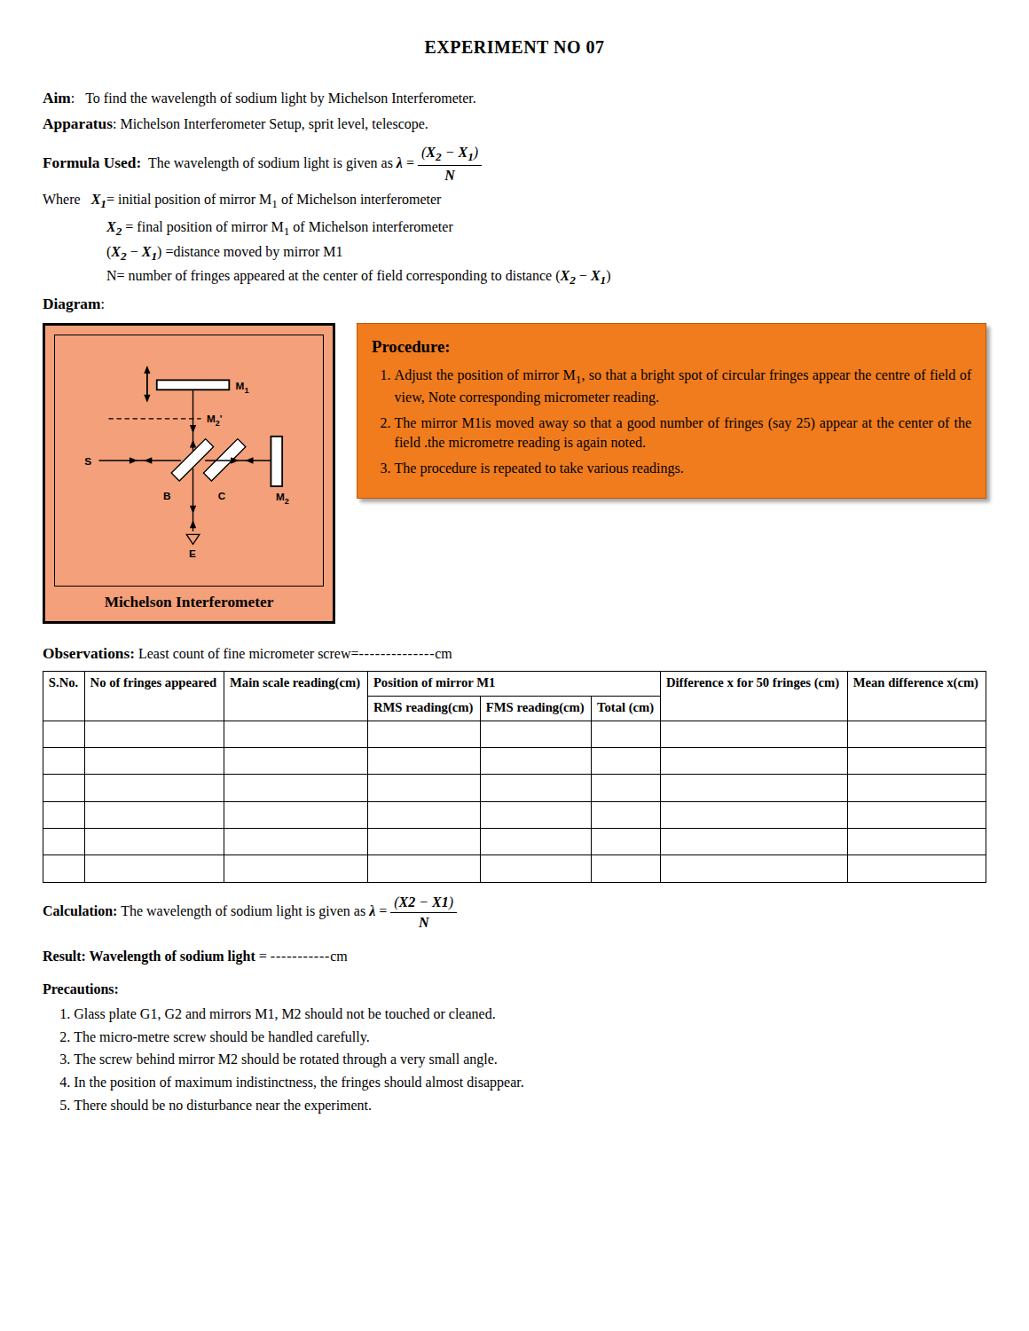EXPERIMENT NO 07
Aim: To find the wavelength of sodium light by Michelson Interferometer.
Apparatus: Michelson Interferometer Setup, sprit level, telescope.
Formula Used: The wavelength of sodium light is given as λ = (X2 − X1) N
Where X1= initial position of mirror M1 of Michelson interferometer
X2 = final position of mirror M1 of Michelson interferometer
(X2 − X1) =distance moved by mirror M1
N= number of fringes appeared at the center of field corresponding to distance (X2 − X1)
Diagram:
M1 M2' B C S M2 E
Michelson Interferometer
Procedure:
Adjust the position of mirror M1, so that a bright spot of circular fringes appear the centre of field of view, Note corresponding micrometer reading.
The mirror M1is moved away so that a good number of fringes (say 25) appear at the center of the field .the micrometre reading is again noted.
The procedure is repeated to take various readings.
Observations: Least count of fine micrometer screw=--------------cm
| S.No. | No of fringes appeared | Main scale reading(cm) | Position of mirror M1 | Difference x for 50 fringes (cm) | Mean difference x(cm) |
| --- | --- | --- | --- | --- | --- |
| RMS reading(cm) | FMS reading(cm) | Total (cm) |
Calculation: The wavelength of sodium light is given as λ = (X2 − X1) N
Result: Wavelength of sodium light = -----------cm
Precautions:
Glass plate G1, G2 and mirrors M1, M2 should not be touched or cleaned.
The micro-metre screw should be handled carefully.
The screw behind mirror M2 should be rotated through a very small angle.
In the position of maximum indistinctness, the fringes should almost disappear.
There should be no disturbance near the experiment.